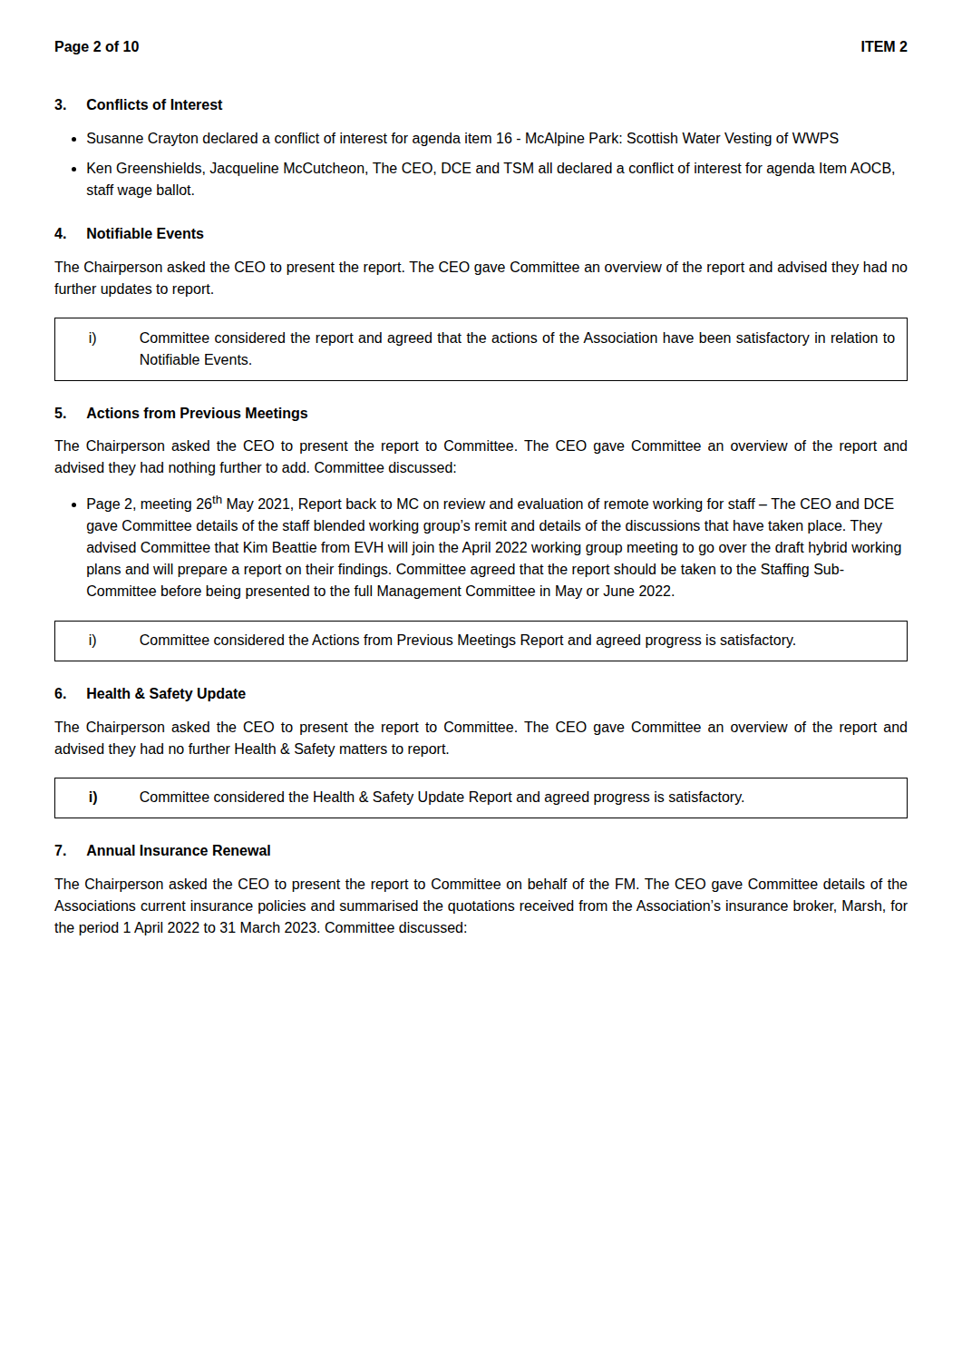Page 2 of 10 ITEM 2
3. Conflicts of Interest
Susanne Crayton declared a conflict of interest for agenda item 16 - McAlpine Park: Scottish Water Vesting of WWPS
Ken Greenshields, Jacqueline McCutcheon, The CEO, DCE and TSM all declared a conflict of interest for agenda Item AOCB, staff wage ballot.
4. Notifiable Events
The Chairperson asked the CEO to present the report. The CEO gave Committee an overview of the report and advised they had no further updates to report.
| i) | Committee considered the report and agreed that the actions of the Association have been satisfactory in relation to Notifiable Events. |
5. Actions from Previous Meetings
The Chairperson asked the CEO to present the report to Committee. The CEO gave Committee an overview of the report and advised they had nothing further to add. Committee discussed:
Page 2, meeting 26th May 2021, Report back to MC on review and evaluation of remote working for staff – The CEO and DCE gave Committee details of the staff blended working group’s remit and details of the discussions that have taken place. They advised Committee that Kim Beattie from EVH will join the April 2022 working group meeting to go over the draft hybrid working plans and will prepare a report on their findings. Committee agreed that the report should be taken to the Staffing Sub-Committee before being presented to the full Management Committee in May or June 2022.
| i) | Committee considered the Actions from Previous Meetings Report and agreed progress is satisfactory. |
6. Health & Safety Update
The Chairperson asked the CEO to present the report to Committee. The CEO gave Committee an overview of the report and advised they had no further Health & Safety matters to report.
| i) | Committee considered the Health & Safety Update Report and agreed progress is satisfactory. |
7. Annual Insurance Renewal
The Chairperson asked the CEO to present the report to Committee on behalf of the FM. The CEO gave Committee details of the Associations current insurance policies and summarised the quotations received from the Association’s insurance broker, Marsh, for the period 1 April 2022 to 31 March 2023. Committee discussed: